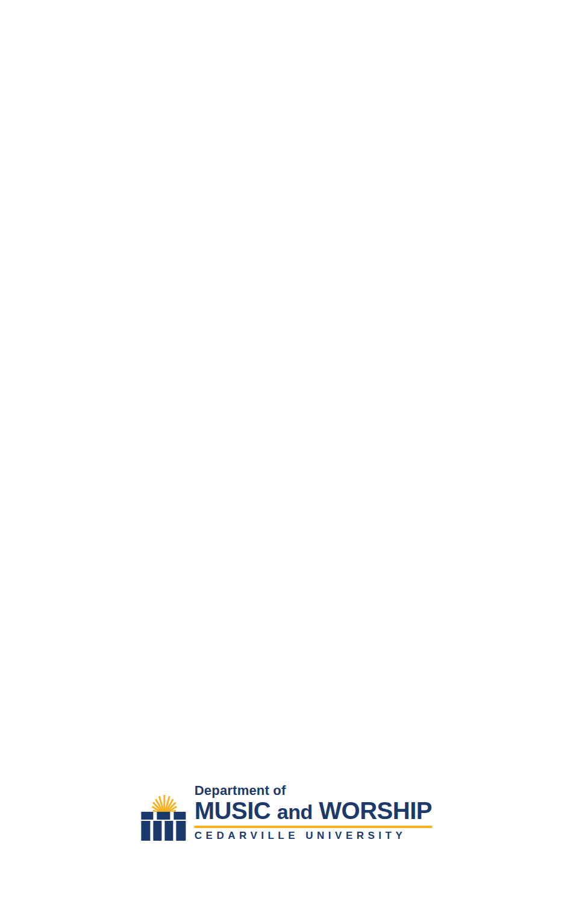Department of
MUSIC and WORSHIP
CEDARVILLE UNIVERSITY